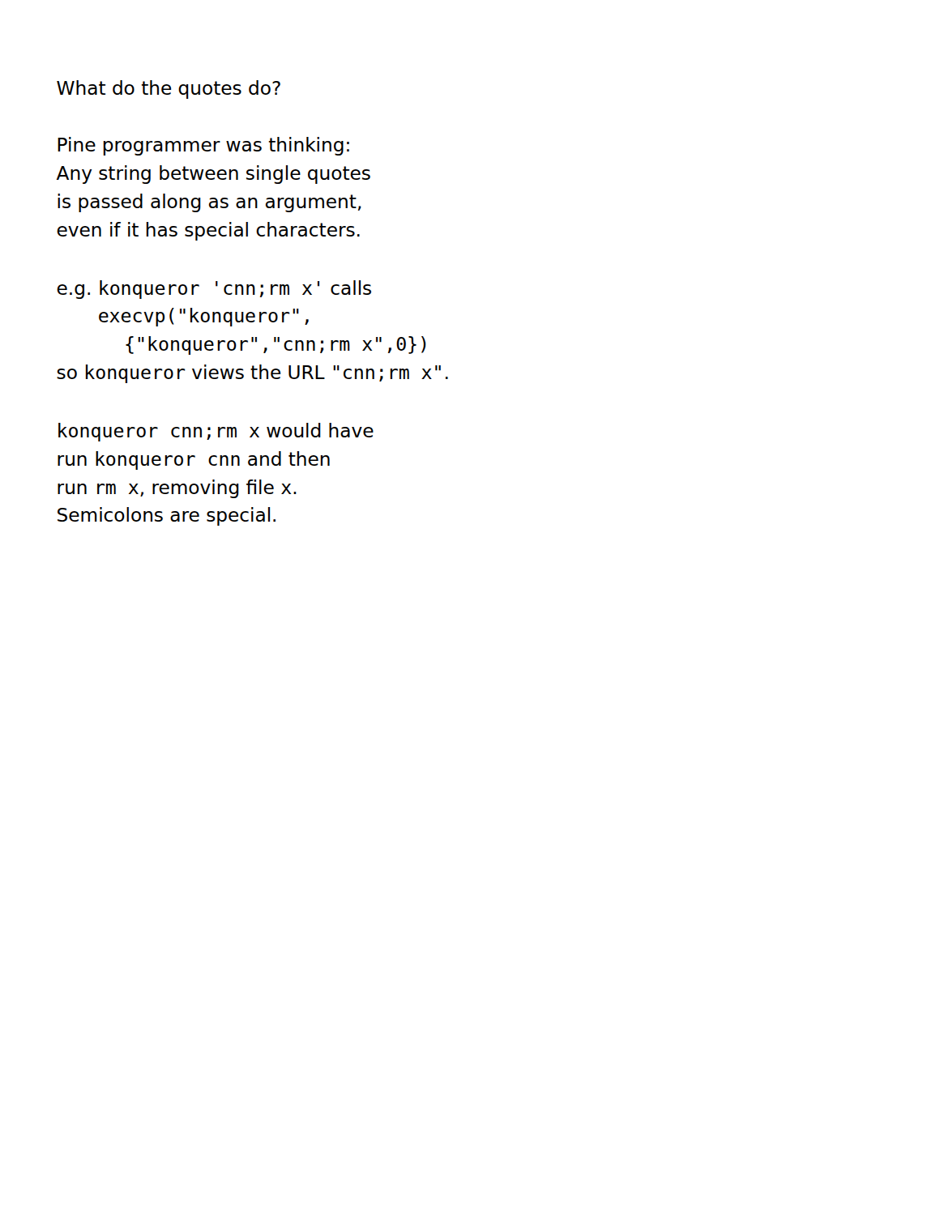What do the quotes do?
Pine programmer was thinking:
Any string between single quotes
is passed along as an argument,
even if it has special characters.
e.g. konqueror 'cnn;rm x' calls execvp("konqueror", {"konqueror","cnn;rm x",0}) so konqueror views the URL "cnn;rm x".
konqueror cnn;rm x would have
run konqueror cnn and then
run rm x, removing file x.
Semicolons are special.